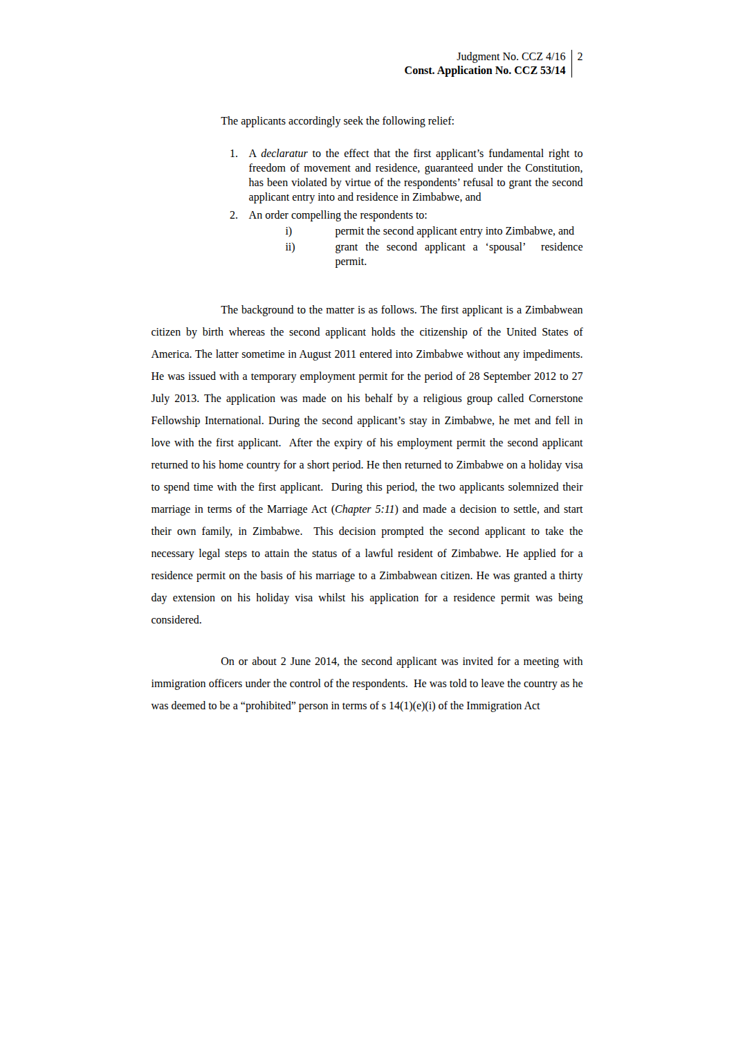Judgment No. CCZ 4/16
Const. Application No. CCZ 53/14
2
The applicants accordingly seek the following relief:
A declaratur to the effect that the first applicant’s fundamental right to freedom of movement and residence, guaranteed under the Constitution, has been violated by virtue of the respondents’ refusal to grant the second applicant entry into and residence in Zimbabwe, and
An order compelling the respondents to:
i) permit the second applicant entry into Zimbabwe, and
ii) grant the second applicant a ‘spousal’ residence permit.
The background to the matter is as follows. The first applicant is a Zimbabwean citizen by birth whereas the second applicant holds the citizenship of the United States of America. The latter sometime in August 2011 entered into Zimbabwe without any impediments. He was issued with a temporary employment permit for the period of 28 September 2012 to 27 July 2013. The application was made on his behalf by a religious group called Cornerstone Fellowship International. During the second applicant’s stay in Zimbabwe, he met and fell in love with the first applicant. After the expiry of his employment permit the second applicant returned to his home country for a short period. He then returned to Zimbabwe on a holiday visa to spend time with the first applicant. During this period, the two applicants solemnized their marriage in terms of the Marriage Act (Chapter 5:11) and made a decision to settle, and start their own family, in Zimbabwe. This decision prompted the second applicant to take the necessary legal steps to attain the status of a lawful resident of Zimbabwe. He applied for a residence permit on the basis of his marriage to a Zimbabwean citizen. He was granted a thirty day extension on his holiday visa whilst his application for a residence permit was being considered.
On or about 2 June 2014, the second applicant was invited for a meeting with immigration officers under the control of the respondents. He was told to leave the country as he was deemed to be a “prohibited” person in terms of s 14(1)(e)(i) of the Immigration Act